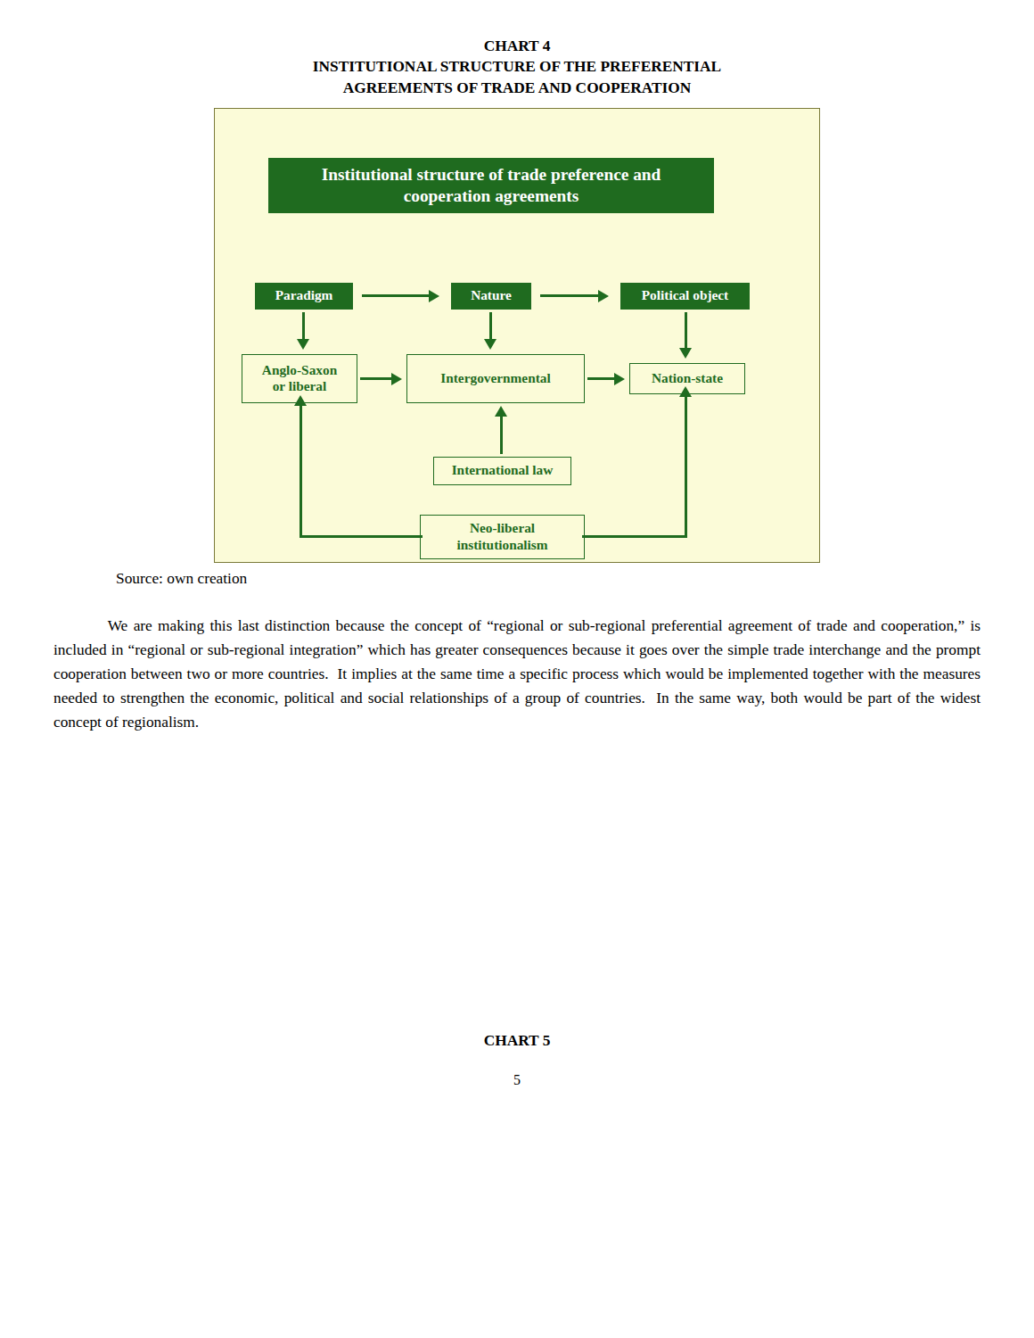CHART 4 INSTITUTIONAL STRUCTURE OF THE PREFERENTIAL AGREEMENTS OF TRADE AND COOPERATION
Institutional structure of trade preference and cooperation agreements
Paradigm
Nature
Political object
Anglo-Saxon
or liberal
Intergovernmental
Nation-state
International law
Neo-liberal
institutionalism
Source: own creation
We are making this last distinction because the concept of “regional or sub-regional preferential agreement of trade and cooperation,” is included in “regional or sub-regional integration” which has greater consequences because it goes over the simple trade interchange and the prompt cooperation between two or more countries. It implies at the same time a specific process which would be implemented together with the measures needed to strengthen the economic, political and social relationships of a group of countries. In the same way, both would be part of the widest concept of regionalism.
CHART 5
5